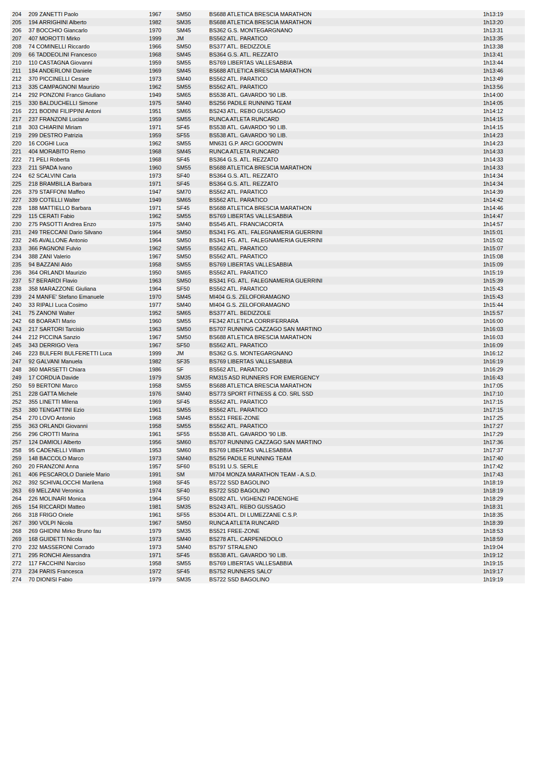| 204 | 209 ZANETTI Paolo | 1967 | SM50 | BS688 ATLETICA BRESCIA MARATHON | 1h13:19 |
| 205 | 194 ARRIGHINI Alberto | 1982 | SM35 | BS688 ATLETICA BRESCIA MARATHON | 1h13:20 |
| 206 | 37 BOCCHIO Giancarlo | 1970 | SM45 | BS362 G.S. MONTEGARGNANO | 1h13:31 |
| 207 | 407 MOROTTI Mirko | 1999 | JM | BS562 ATL. PARATICO | 1h13:35 |
| 208 | 74 COMINELLI Riccardo | 1966 | SM50 | BS377 ATL. BEDIZZOLE | 1h13:38 |
| 209 | 66 TADDEOLINI Francesco | 1968 | SM45 | BS364 G.S. ATL. REZZATO | 1h13:41 |
| 210 | 110 CASTAGNA Giovanni | 1959 | SM55 | BS769 LIBERTAS VALLESABBIA | 1h13:44 |
| 211 | 184 ANDERLONI Daniele | 1969 | SM45 | BS688 ATLETICA BRESCIA MARATHON | 1h13:46 |
| 212 | 370 PICCINELLI Cesare | 1973 | SM40 | BS562 ATL. PARATICO | 1h13:49 |
| 213 | 335 CAMPAGNONI Maurizio | 1962 | SM55 | BS562 ATL. PARATICO | 1h13:56 |
| 214 | 292 PONZONI Franco Giuliano | 1949 | SM65 | BS538 ATL. GAVARDO '90 LIB. | 1h14:00 |
| 215 | 330 BALDUCHELLI Simone | 1975 | SM40 | BS256 PADILE RUNNING TEAM | 1h14:05 |
| 216 | 221 BODINI FILIPPINI Antoni | 1951 | SM65 | BS243 ATL. REBO GUSSAGO | 1h14:12 |
| 217 | 237 FRANZONI Luciano | 1959 | SM55 | RUNCA ATLETA RUNCARD | 1h14:15 |
| 218 | 303 CHIARINI Miriam | 1971 | SF45 | BS538 ATL. GAVARDO '90 LIB. | 1h14:15 |
| 219 | 299 DESTRO Patrizia | 1959 | SF55 | BS538 ATL. GAVARDO '90 LIB. | 1h14:23 |
| 220 | 16 COGHI Luca | 1962 | SM55 | MN631 G.P. ARCI GOODWIN | 1h14:23 |
| 221 | 404 MORABITO Remo | 1968 | SM45 | RUNCA ATLETA RUNCARD | 1h14:33 |
| 222 | 71 PELI Roberta | 1968 | SF45 | BS364 G.S. ATL. REZZATO | 1h14:33 |
| 223 | 211 SPADA Ivano | 1960 | SM55 | BS688 ATLETICA BRESCIA MARATHON | 1h14:33 |
| 224 | 62 SCALVINI Carla | 1973 | SF40 | BS364 G.S. ATL. REZZATO | 1h14:34 |
| 225 | 218 BRAMBILLA Barbara | 1971 | SF45 | BS364 G.S. ATL. REZZATO | 1h14:34 |
| 226 | 379 STAFFONI Maffeo | 1947 | SM70 | BS562 ATL. PARATICO | 1h14:39 |
| 227 | 339 COTELLI Walter | 1949 | SM65 | BS562 ATL. PARATICO | 1h14:42 |
| 228 | 188 MATTIELLO Barbara | 1971 | SF45 | BS688 ATLETICA BRESCIA MARATHON | 1h14:46 |
| 229 | 115 CERATI Fabio | 1962 | SM55 | BS769 LIBERTAS VALLESABBIA | 1h14:47 |
| 230 | 275 PASOTTI Andrea Enzo | 1975 | SM40 | BS545 ATL. FRANCIACORTA | 1h14:57 |
| 231 | 249 TRECCANI Dario Silvano | 1964 | SM50 | BS341 FG. ATL. FALEGNAMERIA GUERRINI | 1h15:01 |
| 232 | 245 AVALLONE Antonio | 1964 | SM50 | BS341 FG. ATL. FALEGNAMERIA GUERRINI | 1h15:02 |
| 233 | 366 PAGNONI Fulvio | 1962 | SM55 | BS562 ATL. PARATICO | 1h15:07 |
| 234 | 388 ZANI Valerio | 1967 | SM50 | BS562 ATL. PARATICO | 1h15:08 |
| 235 | 94 BAZZANI Aldo | 1958 | SM55 | BS769 LIBERTAS VALLESABBIA | 1h15:09 |
| 236 | 364 ORLANDI Maurizio | 1950 | SM65 | BS562 ATL. PARATICO | 1h15:19 |
| 237 | 57 BERARDI Flavio | 1963 | SM50 | BS341 FG. ATL. FALEGNAMERIA GUERRINI | 1h15:39 |
| 238 | 358 MARAZZONE Giuliana | 1964 | SF50 | BS562 ATL. PARATICO | 1h15:43 |
| 239 | 24 MANFE' Stefano Emanuele | 1970 | SM45 | MI404 G.S. ZELOFORAMAGNO | 1h15:43 |
| 240 | 33 RIPALI Luca Cosimo | 1977 | SM40 | MI404 G.S. ZELOFORAMAGNO | 1h15:44 |
| 241 | 75 ZANONI Walter | 1952 | SM65 | BS377 ATL. BEDIZZOLE | 1h15:57 |
| 242 | 68 BOARATI Mario | 1960 | SM55 | FE342 ATLETICA CORRIFERRARA | 1h16:00 |
| 243 | 217 SARTORI Tarcisio | 1963 | SM50 | BS707 RUNNING CAZZAGO SAN MARTINO | 1h16:03 |
| 244 | 212 PICCINA Sanzio | 1967 | SM50 | BS688 ATLETICA BRESCIA MARATHON | 1h16:03 |
| 245 | 343 DERRIGO Vera | 1967 | SF50 | BS562 ATL. PARATICO | 1h16:09 |
| 246 | 223 BULFERI BULFERETTI Luca | 1999 | JM | BS362 G.S. MONTEGARGNANO | 1h16:12 |
| 247 | 92 GALVANI Manuela | 1982 | SF35 | BS769 LIBERTAS VALLESABBIA | 1h16:19 |
| 248 | 360 MARSETTI Chiara | 1986 | SF | BS562 ATL. PARATICO | 1h16:29 |
| 249 | 17 CORDUA Davide | 1979 | SM35 | RM315 ASD RUNNERS FOR EMERGENCY | 1h16:43 |
| 250 | 59 BERTONI Marco | 1958 | SM55 | BS688 ATLETICA BRESCIA MARATHON | 1h17:05 |
| 251 | 228 GATTA Michele | 1976 | SM40 | BS773 SPORT FITNESS & CO. SRL SSD | 1h17:10 |
| 252 | 355 LINETTI Milena | 1969 | SF45 | BS562 ATL. PARATICO | 1h17:15 |
| 253 | 380 TENGATTINI Ezio | 1961 | SM55 | BS562 ATL. PARATICO | 1h17:15 |
| 254 | 270 LOVO Antonio | 1968 | SM45 | BS521 FREE-ZONE | 1h17:25 |
| 255 | 363 ORLANDI Giovanni | 1958 | SM55 | BS562 ATL. PARATICO | 1h17:27 |
| 256 | 296 CROTTI Marina | 1961 | SF55 | BS538 ATL. GAVARDO '90 LIB. | 1h17:29 |
| 257 | 124 DAMIOLI Alberto | 1956 | SM60 | BS707 RUNNING CAZZAGO SAN MARTINO | 1h17:36 |
| 258 | 95 CADENELLI Villiam | 1953 | SM60 | BS769 LIBERTAS VALLESABBIA | 1h17:37 |
| 259 | 148 BACCOLO Marco | 1973 | SM40 | BS256 PADILE RUNNING TEAM | 1h17:40 |
| 260 | 20 FRANZONI Anna | 1957 | SF60 | BS191 U.S. SERLE | 1h17:42 |
| 261 | 406 PESCAROLO Daniele Mario | 1991 | SM | MI704 MONZA MARATHON TEAM - A.S.D. | 1h17:43 |
| 262 | 392 SCHIVALOCCHI Marilena | 1968 | SF45 | BS722 SSD BAGOLINO | 1h18:19 |
| 263 | 69 MELZANI Veronica | 1974 | SF40 | BS722 SSD BAGOLINO | 1h18:19 |
| 264 | 226 MOLINARI Monica | 1964 | SF50 | BS082 ATL. VIGHENZI PADENGHE | 1h18:29 |
| 265 | 154 RICCARDI Matteo | 1981 | SM35 | BS243 ATL. REBO GUSSAGO | 1h18:31 |
| 266 | 318 FRIGO Oriele | 1961 | SF55 | BS304 ATL. DI LUMEZZANE C.S.P. | 1h18:35 |
| 267 | 390 VOLPI Nicola | 1967 | SM50 | RUNCA ATLETA RUNCARD | 1h18:39 |
| 268 | 269 GHIDINI Mirko Bruno fau | 1979 | SM35 | BS521 FREE-ZONE | 1h18:53 |
| 269 | 168 GUIDETTI Nicola | 1973 | SM40 | BS278 ATL. CARPENEDOLO | 1h18:59 |
| 270 | 232 MASSERONI Corrado | 1973 | SM40 | BS797 STRALENO | 1h19:04 |
| 271 | 295 RONCHI Alessandra | 1971 | SF45 | BS538 ATL. GAVARDO '90 LIB. | 1h19:12 |
| 272 | 117 FACCHINI Narciso | 1958 | SM55 | BS769 LIBERTAS VALLESABBIA | 1h19:15 |
| 273 | 234 PARIS Francesca | 1972 | SF45 | BS752 RUNNERS SALO' | 1h19:17 |
| 274 | 70 DIONISI Fabio | 1979 | SM35 | BS722 SSD BAGOLINO | 1h19:19 |